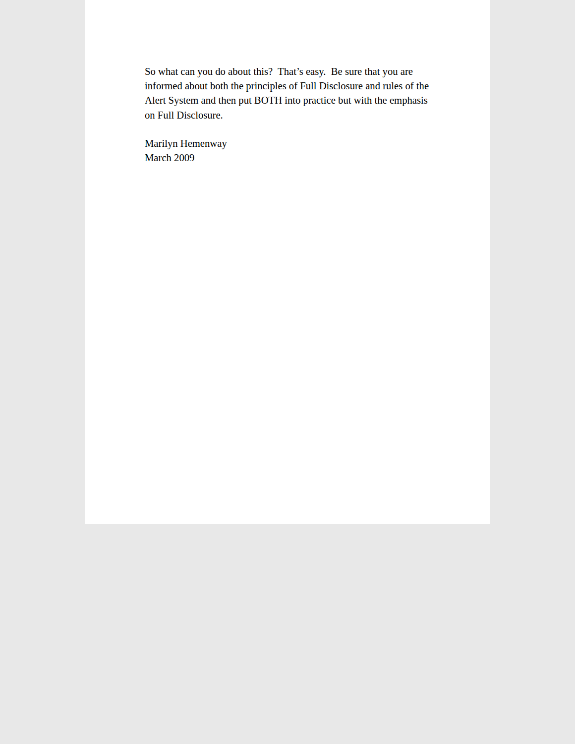So what can you do about this? That’s easy. Be sure that you are informed about both the principles of Full Disclosure and rules of the Alert System and then put BOTH into practice but with the emphasis on Full Disclosure.
Marilyn Hemenway March 2009